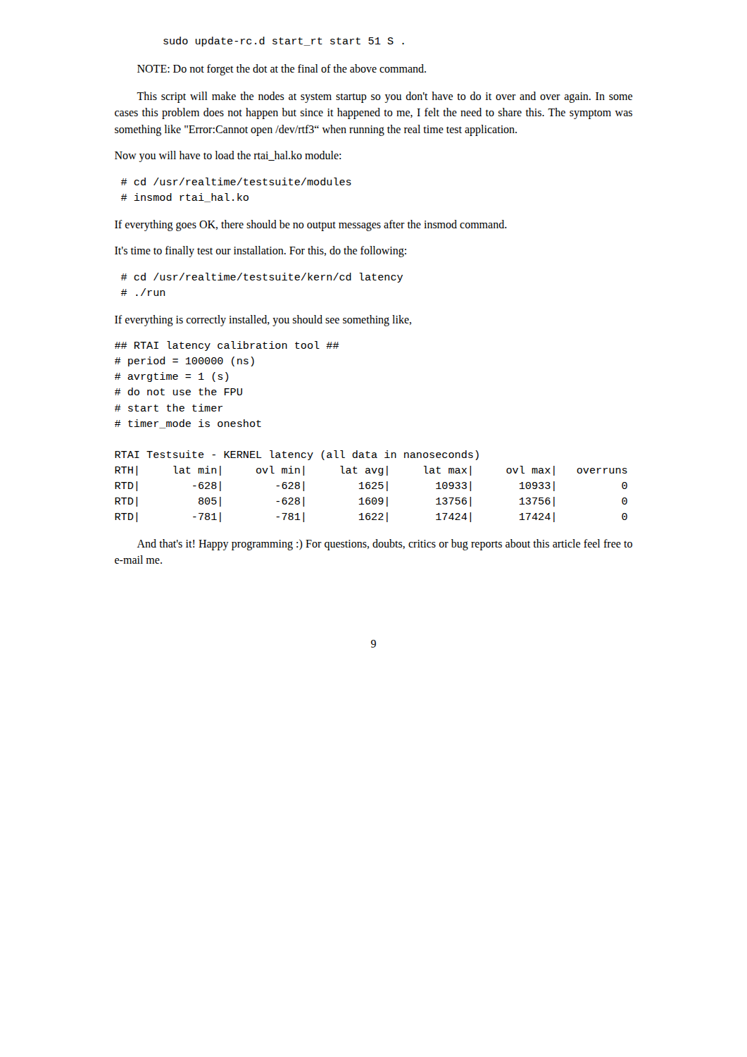sudo update-rc.d start_rt start 51 S .
NOTE: Do not forget the dot at the final of the above command.
This script will make the nodes at system startup so you don't have to do it over and over again. In some cases this problem does not happen but since it happened to me, I felt the need to share this. The symptom was something like "Error:Cannot open /dev/rtf3“ when running the real time test application.
Now you will have to load the rtai_hal.ko module:
 # cd /usr/realtime/testsuite/modules
 # insmod rtai_hal.ko
If everything goes OK, there should be no output messages after the insmod command.
It's time to finally test our installation. For this, do the following:
 # cd /usr/realtime/testsuite/kern/cd latency
 # ./run
If everything is correctly installed, you should see something like,
## RTAI latency calibration tool ##
# period = 100000 (ns)
# avrgtime = 1 (s)
# do not use the FPU
# start the timer
# timer_mode is oneshot

RTAI Testsuite - KERNEL latency (all data in nanoseconds)
RTH|     lat min|     ovl min|     lat avg|     lat max|     ovl max|   overruns
RTD|        -628|        -628|        1625|       10933|       10933|          0
RTD|         805|        -628|        1609|       13756|       13756|          0
RTD|        -781|        -781|        1622|       17424|       17424|          0
And that's it! Happy programming :) For questions, doubts, critics or bug reports about this article feel free to e-mail me.
9